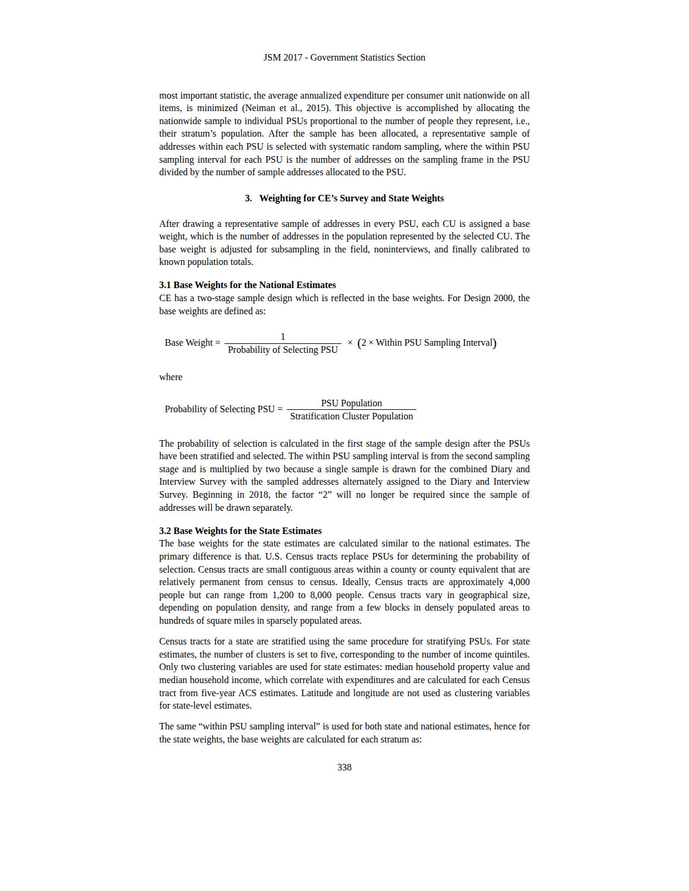JSM 2017 - Government Statistics Section
most important statistic, the average annualized expenditure per consumer unit nationwide on all items, is minimized (Neiman et al., 2015). This objective is accomplished by allocating the nationwide sample to individual PSUs proportional to the number of people they represent, i.e., their stratum’s population. After the sample has been allocated, a representative sample of addresses within each PSU is selected with systematic random sampling, where the within PSU sampling interval for each PSU is the number of addresses on the sampling frame in the PSU divided by the number of sample addresses allocated to the PSU.
3. Weighting for CE’s Survey and State Weights
After drawing a representative sample of addresses in every PSU, each CU is assigned a base weight, which is the number of addresses in the population represented by the selected CU. The base weight is adjusted for subsampling in the field, noninterviews, and finally calibrated to known population totals.
3.1 Base Weights for the National Estimates
CE has a two-stage sample design which is reflected in the base weights. For Design 2000, the base weights are defined as:
Base Weight = 1 Probability of Selecting PSU × (2×Within PSU Sampling Interval)
where
Probability of Selecting PSU = PSU Population Stratification Cluster Population
The probability of selection is calculated in the first stage of the sample design after the PSUs have been stratified and selected. The within PSU sampling interval is from the second sampling stage and is multiplied by two because a single sample is drawn for the combined Diary and Interview Survey with the sampled addresses alternately assigned to the Diary and Interview Survey. Beginning in 2018, the factor “2” will no longer be required since the sample of addresses will be drawn separately.
3.2 Base Weights for the State Estimates
The base weights for the state estimates are calculated similar to the national estimates. The primary difference is that. U.S. Census tracts replace PSUs for determining the probability of selection. Census tracts are small contiguous areas within a county or county equivalent that are relatively permanent from census to census. Ideally, Census tracts are approximately 4,000 people but can range from 1,200 to 8,000 people. Census tracts vary in geographical size, depending on population density, and range from a few blocks in densely populated areas to hundreds of square miles in sparsely populated areas.
Census tracts for a state are stratified using the same procedure for stratifying PSUs. For state estimates, the number of clusters is set to five, corresponding to the number of income quintiles. Only two clustering variables are used for state estimates: median household property value and median household income, which correlate with expenditures and are calculated for each Census tract from five-year ACS estimates. Latitude and longitude are not used as clustering variables for state-level estimates.
The same “within PSU sampling interval” is used for both state and national estimates, hence for the state weights, the base weights are calculated for each stratum as:
338